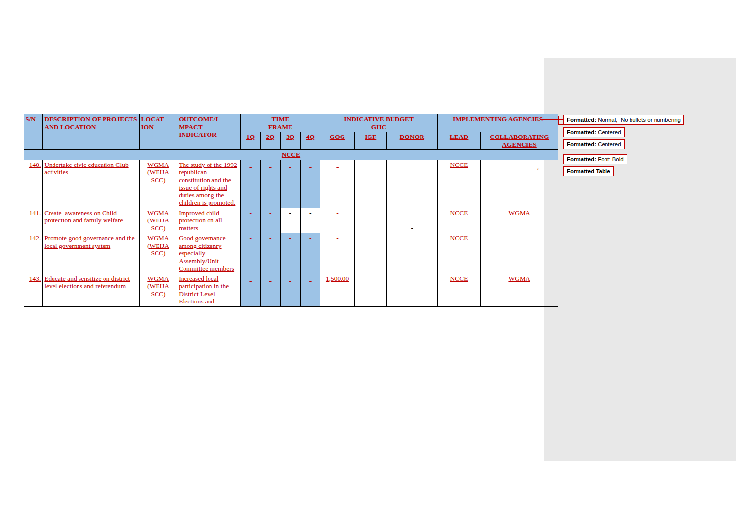| S/N | DESCRIPTION OF PROJECTS AND LOCATION | LOCAT ION | OUTCOME/I MPACT INDICATOR | TIME FRAME | INDICATIVE BUDGET GHC | IMPLEMENTING AGENCIES |
| --- | --- | --- | --- | --- | --- | --- |
| 1Q | 2Q | 3Q | 4Q | GOG | IGF | DONOR | LEAD | COLLABORATING AGENCIES |
| NCCE |
| 140. | Undertake civic education Club activities | WGMA (WEIJA SCC) | The study of the 1992 republican constitution and the issue of rights and duties among the children is promoted. | - | - | - | - | - | | - | NCCE | |
| 141. | Create awareness on Child protection and family welfare | WGMA (WEIJA SCC) | Improved child protection on all matters | - | - | - | - | - | | - | NCCE | WGMA |
| 142. | Promote good governance and the local government system | WGMA (WEIJA SCC) | Good governance among citizenry especially Assembly/Unit Committee members | - | - | - | - | - | | - | NCCE | |
| 143. | Educate and sensitize on district level elections and referendum | WGMA (WEIJA SCC) | Increased local participation in the District Level Elections and | - | - | - | - | 1,500.00 | | - | NCCE | WGMA |
Formatted: Normal, No bullets or numbering
Formatted: Centered
Formatted: Centered
Formatted: Font: Bold
Formatted Table
←
←